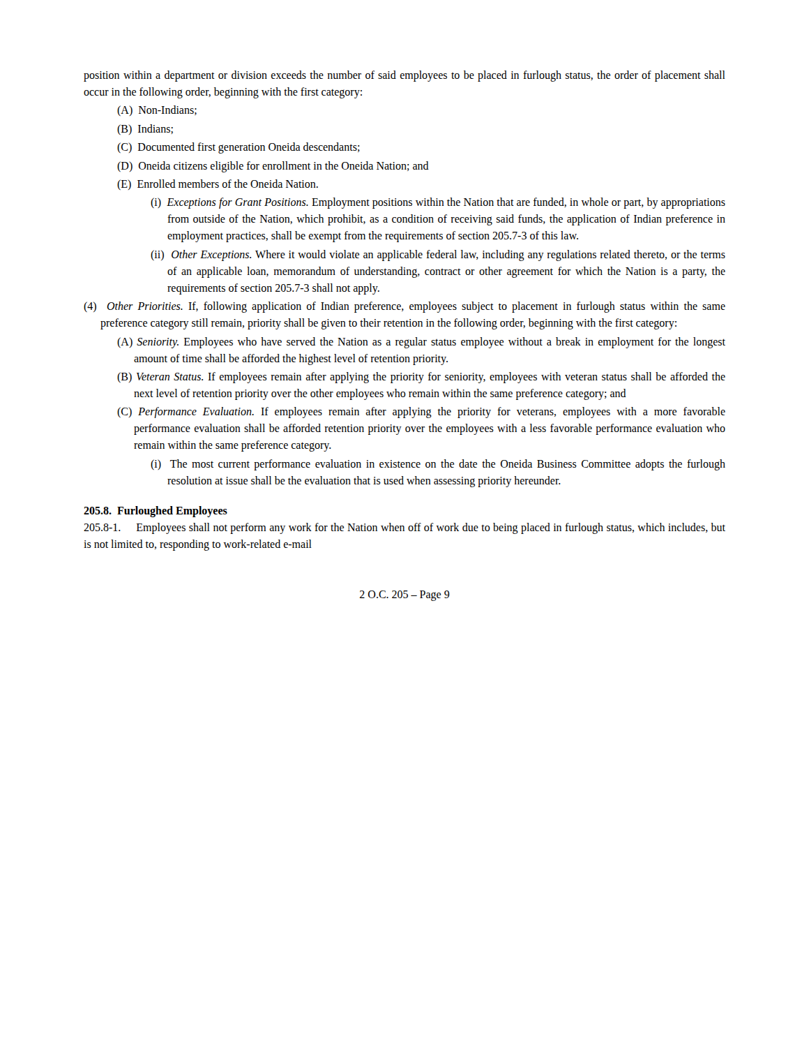position within a department or division exceeds the number of said employees to be placed in furlough status, the order of placement shall occur in the following order, beginning with the first category:
(A) Non-Indians;
(B) Indians;
(C) Documented first generation Oneida descendants;
(D) Oneida citizens eligible for enrollment in the Oneida Nation; and
(E) Enrolled members of the Oneida Nation.
(i) Exceptions for Grant Positions. Employment positions within the Nation that are funded, in whole or part, by appropriations from outside of the Nation, which prohibit, as a condition of receiving said funds, the application of Indian preference in employment practices, shall be exempt from the requirements of section 205.7-3 of this law.
(ii) Other Exceptions. Where it would violate an applicable federal law, including any regulations related thereto, or the terms of an applicable loan, memorandum of understanding, contract or other agreement for which the Nation is a party, the requirements of section 205.7-3 shall not apply.
(4) Other Priorities. If, following application of Indian preference, employees subject to placement in furlough status within the same preference category still remain, priority shall be given to their retention in the following order, beginning with the first category:
(A) Seniority. Employees who have served the Nation as a regular status employee without a break in employment for the longest amount of time shall be afforded the highest level of retention priority.
(B) Veteran Status. If employees remain after applying the priority for seniority, employees with veteran status shall be afforded the next level of retention priority over the other employees who remain within the same preference category; and
(C) Performance Evaluation. If employees remain after applying the priority for veterans, employees with a more favorable performance evaluation shall be afforded retention priority over the employees with a less favorable performance evaluation who remain within the same preference category.
(i) The most current performance evaluation in existence on the date the Oneida Business Committee adopts the furlough resolution at issue shall be the evaluation that is used when assessing priority hereunder.
205.8. Furloughed Employees
205.8-1. Employees shall not perform any work for the Nation when off of work due to being placed in furlough status, which includes, but is not limited to, responding to work-related e-mail
2 O.C. 205 – Page 9